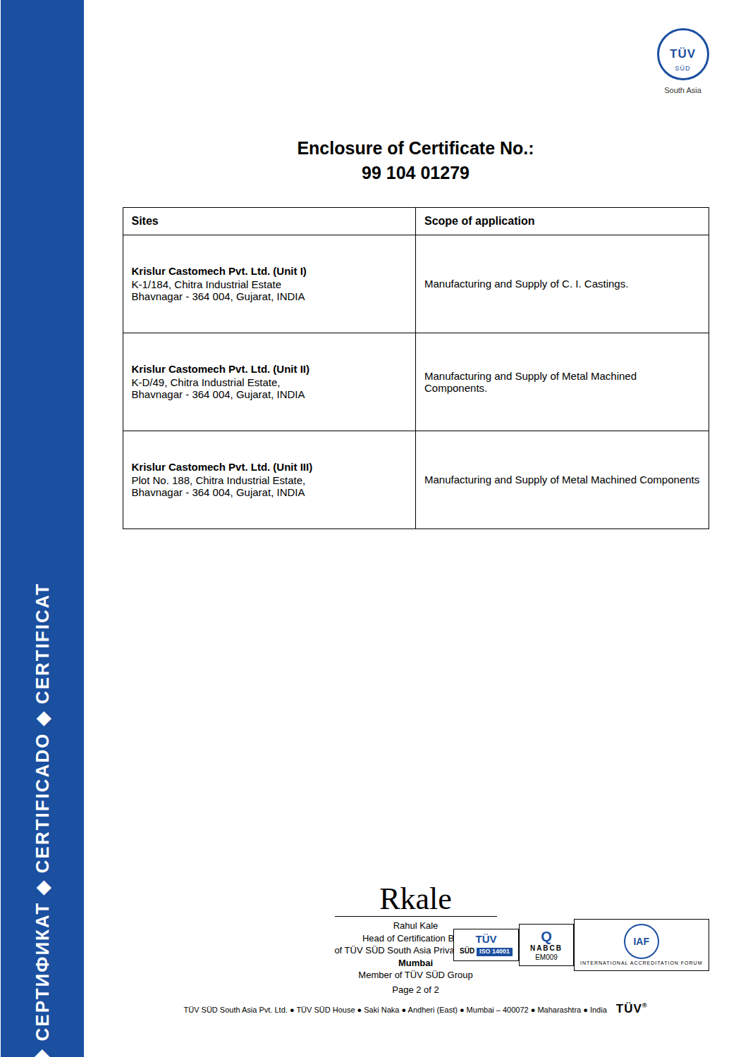ZERTIFIKAT ◆ CERTIFICATE ◆ 認証証書 ◆ СЕРТИФИКАТ ◆ CERTIFICADO ◆ CERTIFICAT
TÜV SÜD
South Asia
Enclosure of Certificate No.:
99 104 01279
| Sites | Scope of application |
| --- | --- |
| Krislur Castomech Pvt. Ltd. (Unit I) K-1/184, Chitra Industrial Estate Bhavnagar - 364 004, Gujarat, INDIA | Manufacturing and Supply of C. I. Castings. |
| Krislur Castomech Pvt. Ltd. (Unit II) K-D/49, Chitra Industrial Estate, Bhavnagar - 364 004, Gujarat, INDIA | Manufacturing and Supply of Metal Machined Components. |
| Krislur Castomech Pvt. Ltd. (Unit III) Plot No. 188, Chitra Industrial Estate, Bhavnagar - 364 004, Gujarat, INDIA | Manufacturing and Supply of Metal Machined Components |
Rkale
Rahul Kale
Head of Certification Body
of TÜV SÜD South Asia Private Limited,
Mumbai
Member of TÜV SÜD Group
Page 2 of 2
TÜV SÜD ISO 14001
Q NABCB EM009
IAF INTERNATIONAL ACCREDITATION FORUM
TÜV SÜD South Asia Pvt. Ltd. ● TÜV SÜD House ● Saki Naka ● Andheri (East) ● Mumbai – 400072 ● Maharashtra ● India TÜV®